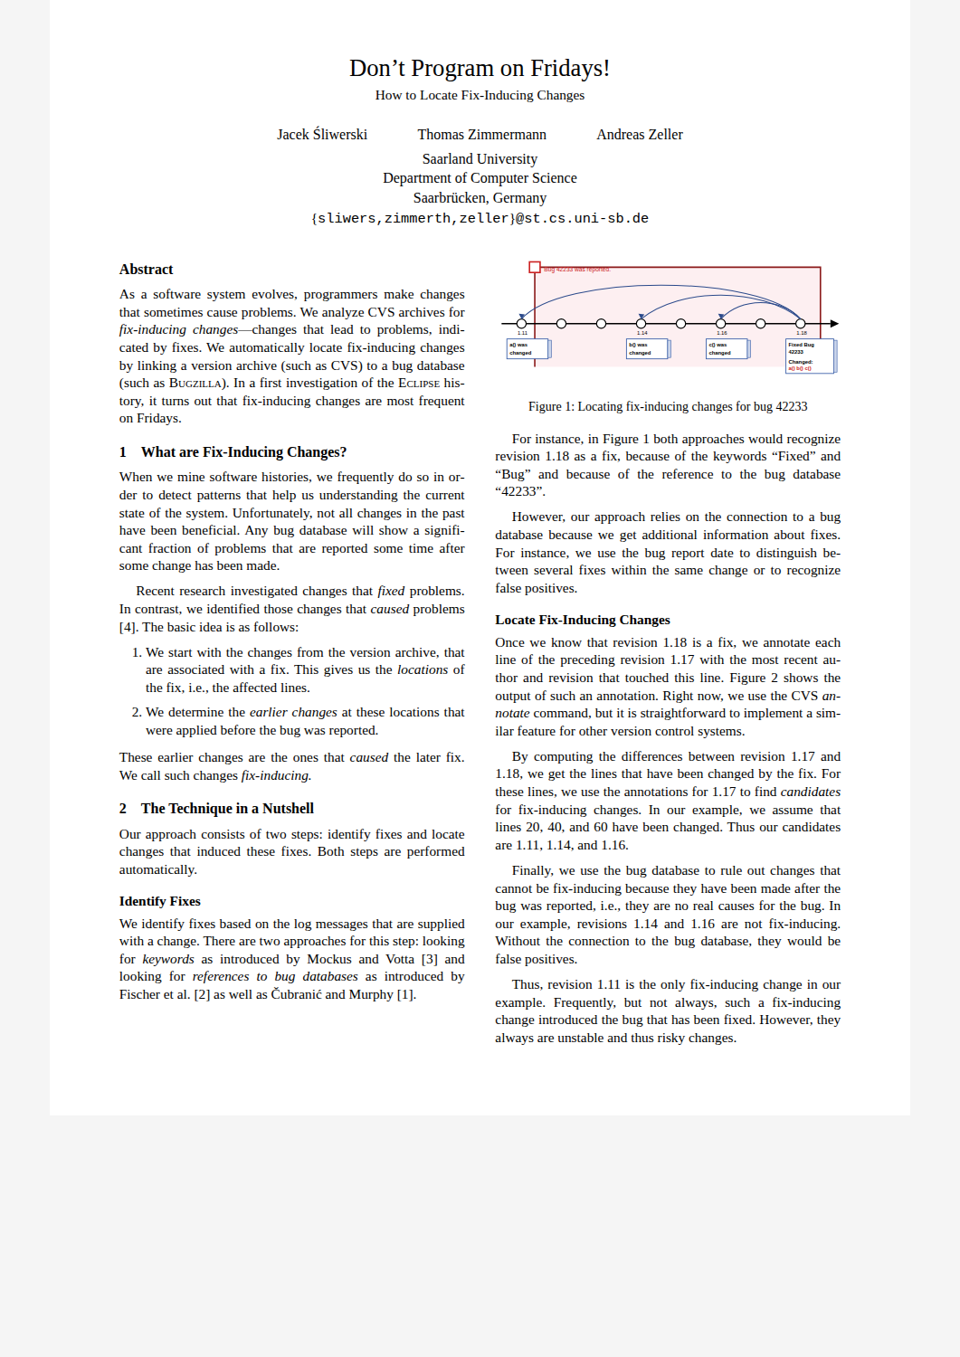Don’t Program on Fridays!
How to Locate Fix-Inducing Changes
Jacek Śliwerski Thomas Zimmermann Andreas Zeller
Saarland University
Department of Computer Science
Saarbrücken, Germany
{sliwers,zimmerth,zeller}@st.cs.uni-sb.de
Abstract
As a software system evolves, programmers make changes that sometimes cause problems. We analyze CVS archives for fix-inducing changes—changes that lead to problems, indicated by fixes. We automatically locate fix-inducing changes by linking a version archive (such as CVS) to a bug database (such as Bugzilla). In a first investigation of the Eclipse history, it turns out that fix-inducing changes are most frequent on Fridays.
1 What are Fix-Inducing Changes?
When we mine software histories, we frequently do so in order to detect patterns that help us understanding the current state of the system. Unfortunately, not all changes in the past have been beneficial. Any bug database will show a significant fraction of problems that are reported some time after some change has been made.
Recent research investigated changes that fixed problems. In contrast, we identified those changes that caused problems [4]. The basic idea is as follows:
We start with the changes from the version archive, that are associated with a fix. This gives us the locations of the fix, i.e., the affected lines.
We determine the earlier changes at these locations that were applied before the bug was reported.
These earlier changes are the ones that caused the later fix. We call such changes fix-inducing.
2 The Technique in a Nutshell
Our approach consists of two steps: identify fixes and locate changes that induced these fixes. Both steps are performed automatically.
Identify Fixes
We identify fixes based on the log messages that are supplied with a change. There are two approaches for this step: looking for keywords as introduced by Mockus and Votta [3] and looking for references to bug databases as introduced by Fischer et al. [2] as well as Čubranić and Murphy [1].
Bug 42233 was reported. 1.11 1.14 1.16 1.18 a() was changed b() was changed c() was changed Fixed Bug 42233 Changed: a() b() c()
Figure 1: Locating fix-inducing changes for bug 42233
For instance, in Figure 1 both approaches would recognize revision 1.18 as a fix, because of the keywords “Fixed” and “Bug” and because of the reference to the bug database “42233”.
However, our approach relies on the connection to a bug database because we get additional information about fixes. For instance, we use the bug report date to distinguish between several fixes within the same change or to recognize false positives.
Locate Fix-Inducing Changes
Once we know that revision 1.18 is a fix, we annotate each line of the preceding revision 1.17 with the most recent author and revision that touched this line. Figure 2 shows the output of such an annotation. Right now, we use the CVS annotate command, but it is straightforward to implement a similar feature for other version control systems.
By computing the differences between revision 1.17 and 1.18, we get the lines that have been changed by the fix. For these lines, we use the annotations for 1.17 to find candidates for fix-inducing changes. In our example, we assume that lines 20, 40, and 60 have been changed. Thus our candidates are 1.11, 1.14, and 1.16.
Finally, we use the bug database to rule out changes that cannot be fix-inducing because they have been made after the bug was reported, i.e., they are no real causes for the bug. In our example, revisions 1.14 and 1.16 are not fix-inducing. Without the connection to the bug database, they would be false positives.
Thus, revision 1.11 is the only fix-inducing change in our example. Frequently, but not always, such a fix-inducing change introduced the bug that has been fixed. However, they always are unstable and thus risky changes.